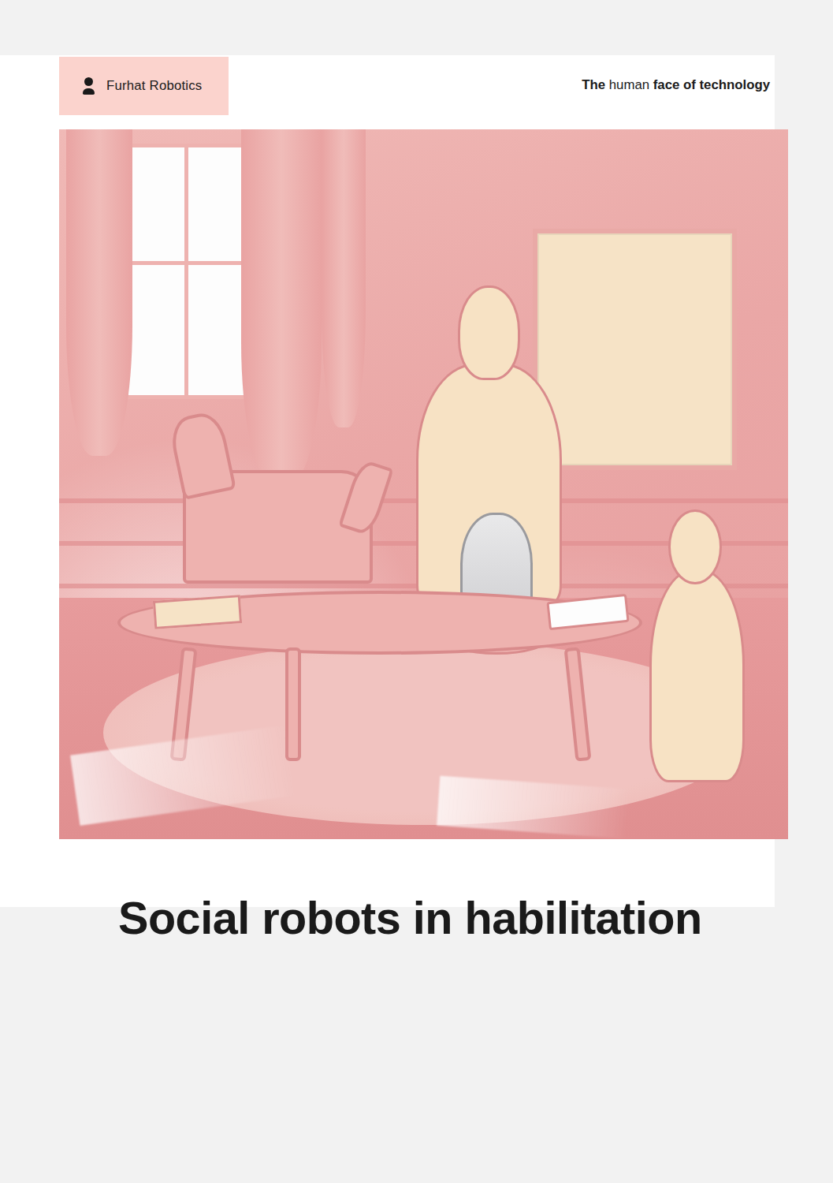Furhat Robotics
The human face of technology
Social robots in habilitation